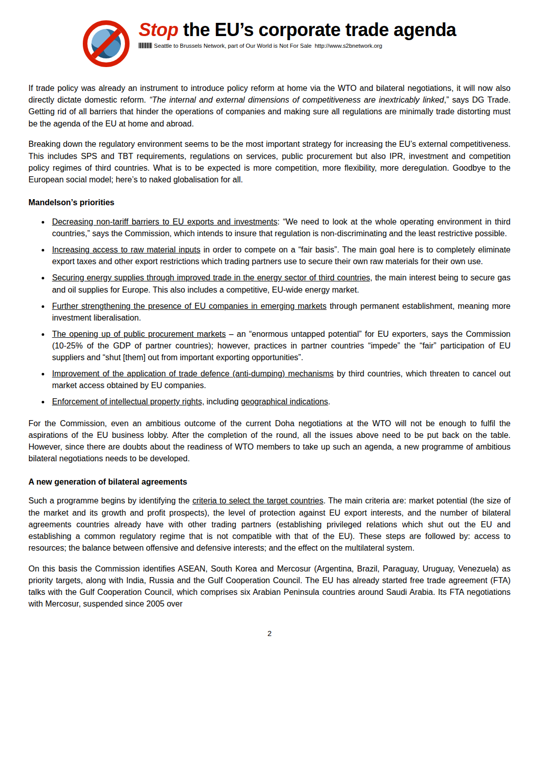Stop the EU’s corporate trade agenda
Seattle to Brussels Network, part of Our World is Not For Sale http://www.s2bnetwork.org
If trade policy was already an instrument to introduce policy reform at home via the WTO and bilateral negotiations, it will now also directly dictate domestic reform. “The internal and external dimensions of competitiveness are inextricably linked,” says DG Trade. Getting rid of all barriers that hinder the operations of companies and making sure all regulations are minimally trade distorting must be the agenda of the EU at home and abroad.
Breaking down the regulatory environment seems to be the most important strategy for increasing the EU’s external competitiveness. This includes SPS and TBT requirements, regulations on services, public procurement but also IPR, investment and competition policy regimes of third countries. What is to be expected is more competition, more flexibility, more deregulation. Goodbye to the European social model; here’s to naked globalisation for all.
Mandelson’s priorities
Decreasing non-tariff barriers to EU exports and investments: “We need to look at the whole operating environment in third countries,” says the Commission, which intends to insure that regulation is non-discriminating and the least restrictive possible.
Increasing access to raw material inputs in order to compete on a “fair basis”. The main goal here is to completely eliminate export taxes and other export restrictions which trading partners use to secure their own raw materials for their own use.
Securing energy supplies through improved trade in the energy sector of third countries, the main interest being to secure gas and oil supplies for Europe. This also includes a competitive, EU-wide energy market.
Further strengthening the presence of EU companies in emerging markets through permanent establishment, meaning more investment liberalisation.
The opening up of public procurement markets – an “enormous untapped potential” for EU exporters, says the Commission (10-25% of the GDP of partner countries); however, practices in partner countries “impede” the “fair” participation of EU suppliers and “shut [them] out from important exporting opportunities”.
Improvement of the application of trade defence (anti-dumping) mechanisms by third countries, which threaten to cancel out market access obtained by EU companies.
Enforcement of intellectual property rights, including geographical indications.
For the Commission, even an ambitious outcome of the current Doha negotiations at the WTO will not be enough to fulfil the aspirations of the EU business lobby. After the completion of the round, all the issues above need to be put back on the table. However, since there are doubts about the readiness of WTO members to take up such an agenda, a new programme of ambitious bilateral negotiations needs to be developed.
A new generation of bilateral agreements
Such a programme begins by identifying the criteria to select the target countries. The main criteria are: market potential (the size of the market and its growth and profit prospects), the level of protection against EU export interests, and the number of bilateral agreements countries already have with other trading partners (establishing privileged relations which shut out the EU and establishing a common regulatory regime that is not compatible with that of the EU). These steps are followed by: access to resources; the balance between offensive and defensive interests; and the effect on the multilateral system.
On this basis the Commission identifies ASEAN, South Korea and Mercosur (Argentina, Brazil, Paraguay, Uruguay, Venezuela) as priority targets, along with India, Russia and the Gulf Cooperation Council. The EU has already started free trade agreement (FTA) talks with the Gulf Cooperation Council, which comprises six Arabian Peninsula countries around Saudi Arabia. Its FTA negotiations with Mercosur, suspended since 2005 over
2